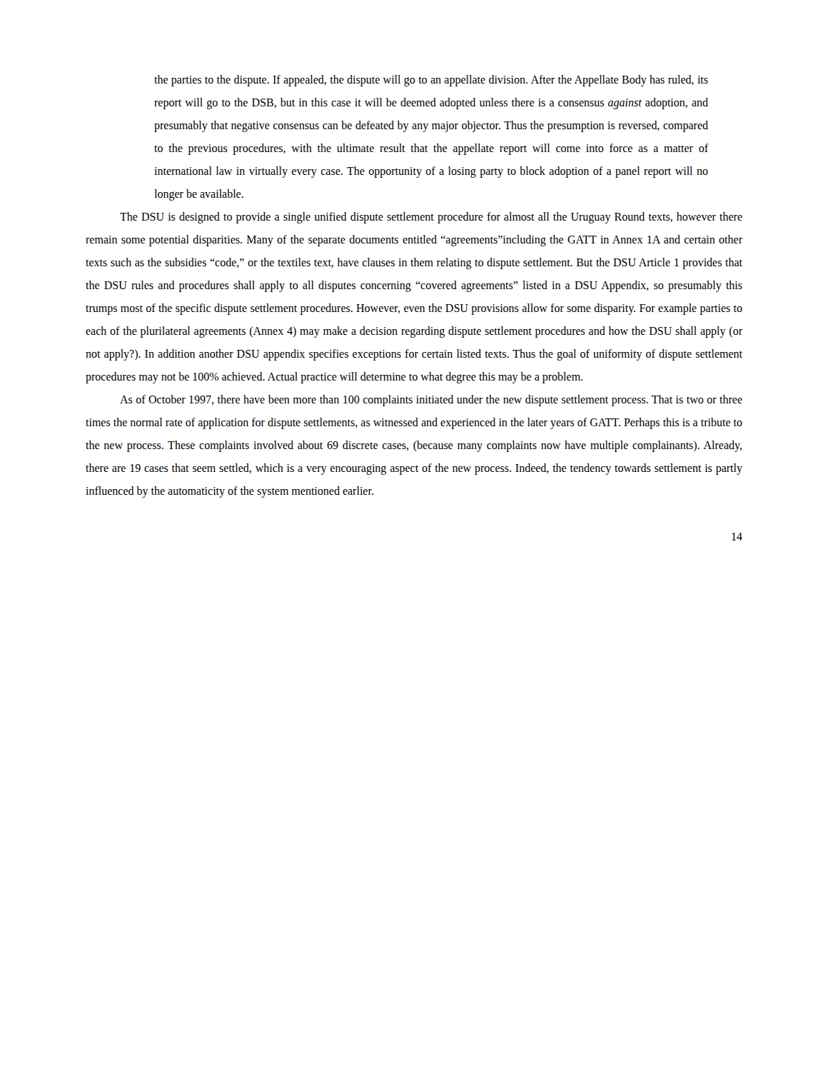the parties to the dispute. If appealed, the dispute will go to an appellate division. After the Appellate Body has ruled, its report will go to the DSB, but in this case it will be deemed adopted unless there is a consensus against adoption, and presumably that negative consensus can be defeated by any major objector. Thus the presumption is reversed, compared to the previous procedures, with the ultimate result that the appellate report will come into force as a matter of international law in virtually every case. The opportunity of a losing party to block adoption of a panel report will no longer be available.
The DSU is designed to provide a single unified dispute settlement procedure for almost all the Uruguay Round texts, however there remain some potential disparities. Many of the separate documents entitled “agreements”including the GATT in Annex 1A and certain other texts such as the subsidies “code,” or the textiles text, have clauses in them relating to dispute settlement. But the DSU Article 1 provides that the DSU rules and procedures shall apply to all disputes concerning “covered agreements” listed in a DSU Appendix, so presumably this trumps most of the specific dispute settlement procedures. However, even the DSU provisions allow for some disparity. For example parties to each of the plurilateral agreements (Annex 4) may make a decision regarding dispute settlement procedures and how the DSU shall apply (or not apply?). In addition another DSU appendix specifies exceptions for certain listed texts. Thus the goal of uniformity of dispute settlement procedures may not be 100% achieved. Actual practice will determine to what degree this may be a problem.
As of October 1997, there have been more than 100 complaints initiated under the new dispute settlement process. That is two or three times the normal rate of application for dispute settlements, as witnessed and experienced in the later years of GATT. Perhaps this is a tribute to the new process. These complaints involved about 69 discrete cases, (because many complaints now have multiple complainants). Already, there are 19 cases that seem settled, which is a very encouraging aspect of the new process. Indeed, the tendency towards settlement is partly influenced by the automaticity of the system mentioned earlier.
14